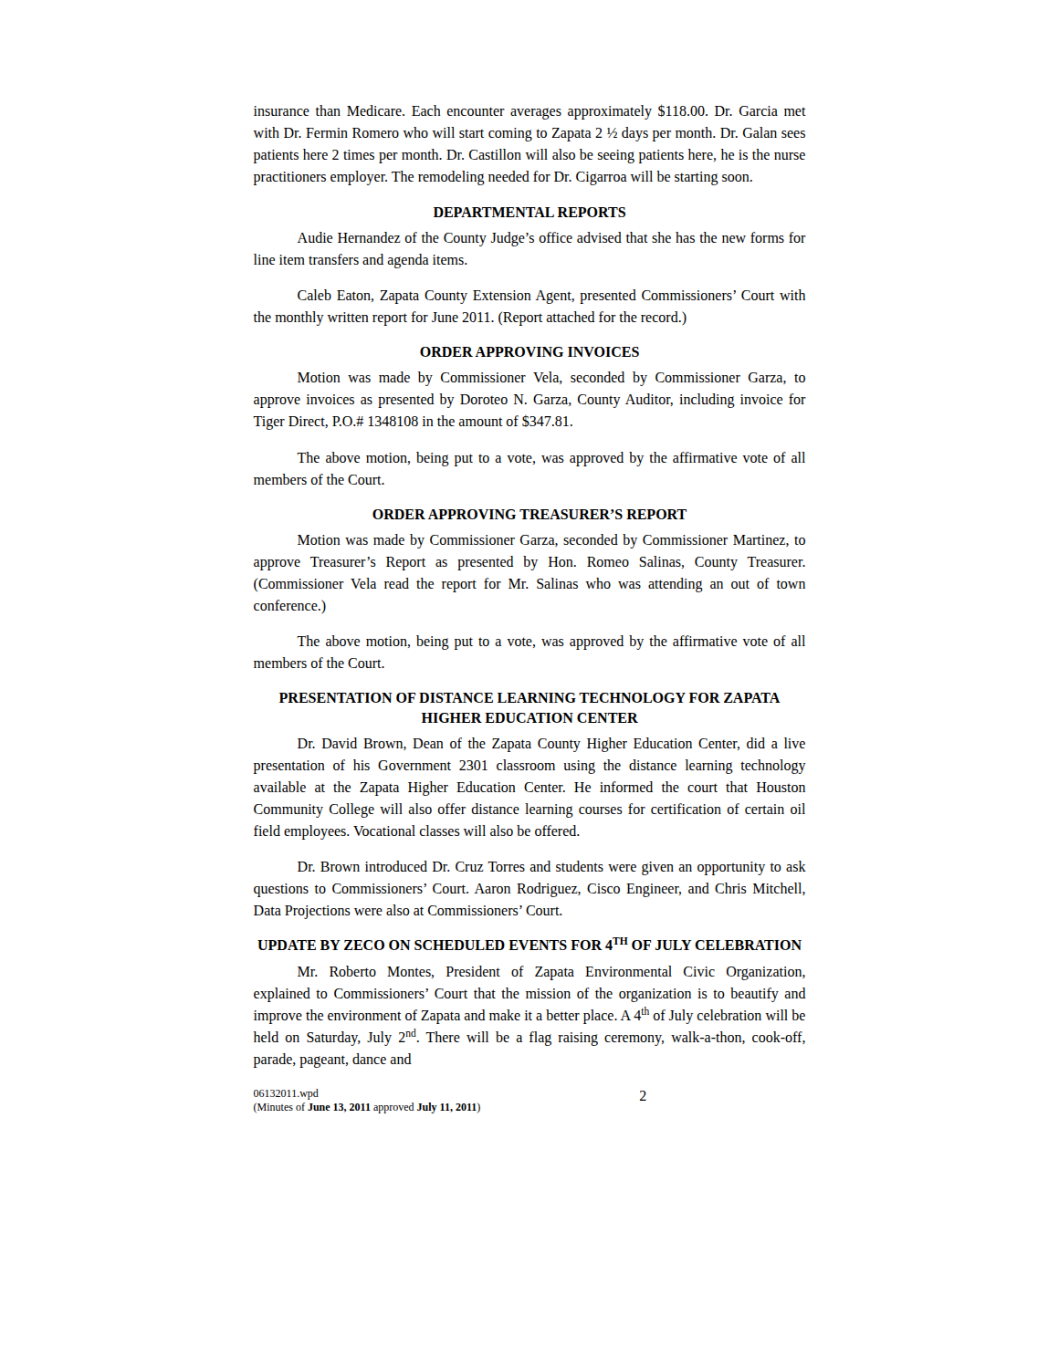insurance than Medicare. Each encounter averages approximately $118.00. Dr. Garcia met with Dr. Fermin Romero who will start coming to Zapata 2 ½ days per month. Dr. Galan sees patients here 2 times per month. Dr. Castillon will also be seeing patients here, he is the nurse practitioners employer. The remodeling needed for Dr. Cigarroa will be starting soon.
Departmental Reports
Audie Hernandez of the County Judge’s office advised that she has the new forms for line item transfers and agenda items.
Caleb Eaton, Zapata County Extension Agent, presented Commissioners’ Court with the monthly written report for June 2011. (Report attached for the record.)
Order Approving Invoices
Motion was made by Commissioner Vela, seconded by Commissioner Garza, to approve invoices as presented by Doroteo N. Garza, County Auditor, including invoice for Tiger Direct, P.O.# 1348108 in the amount of $347.81.
The above motion, being put to a vote, was approved by the affirmative vote of all members of the Court.
Order Approving Treasurer’s Report
Motion was made by Commissioner Garza, seconded by Commissioner Martinez, to approve Treasurer’s Report as presented by Hon. Romeo Salinas, County Treasurer. (Commissioner Vela read the report for Mr. Salinas who was attending an out of town conference.)
The above motion, being put to a vote, was approved by the affirmative vote of all members of the Court.
Presentation of Distance Learning Technology for Zapata
Higher Education Center
Dr. David Brown, Dean of the Zapata County Higher Education Center, did a live presentation of his Government 2301 classroom using the distance learning technology available at the Zapata Higher Education Center. He informed the court that Houston Community College will also offer distance learning courses for certification of certain oil field employees. Vocational classes will also be offered.
Dr. Brown introduced Dr. Cruz Torres and students were given an opportunity to ask questions to Commissioners’ Court. Aaron Rodriguez, Cisco Engineer, and Chris Mitchell, Data Projections were also at Commissioners’ Court.
Update by ZECO on Scheduled Events for 4th of July Celebration
Mr. Roberto Montes, President of Zapata Environmental Civic Organization, explained to Commissioners’ Court that the mission of the organization is to beautify and improve the environment of Zapata and make it a better place. A 4th of July celebration will be held on Saturday, July 2nd. There will be a flag raising ceremony, walk-a-thon, cook-off, parade, pageant, dance and
06132011.wpd
(Minutes of June 13, 2011 approved July 11, 2011)
2